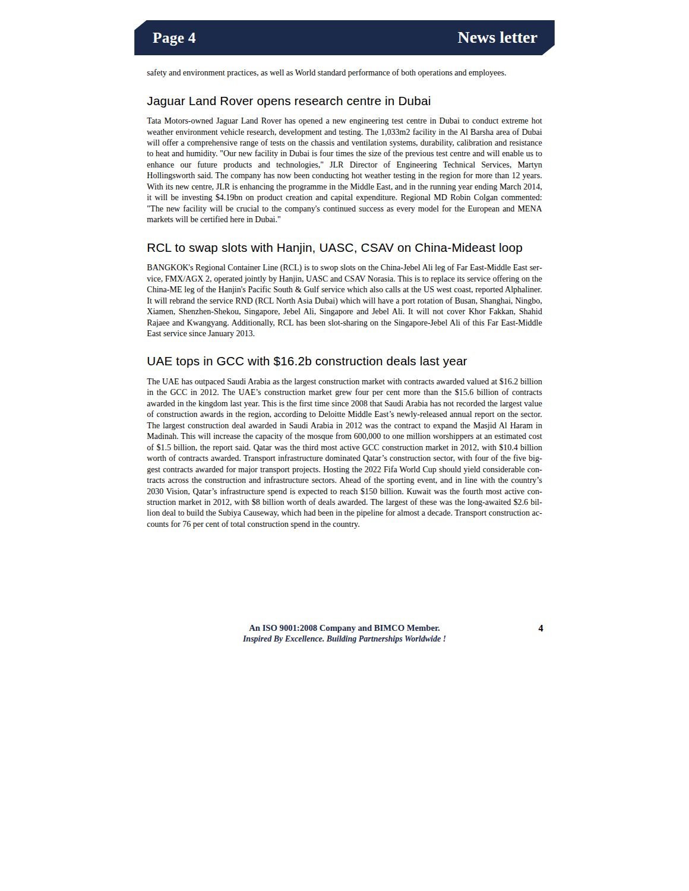Page 4
News letter
safety and environment practices, as well as World standard performance of both operations and employees.
Jaguar Land Rover opens research centre in Dubai
Tata Motors-owned Jaguar Land Rover has opened a new engineering test centre in Dubai to conduct extreme hot weather environment vehicle research, development and testing. The 1,033m2 facility in the Al Barsha area of Dubai will offer a comprehensive range of tests on the chassis and ventilation systems, durability, calibration and resistance to heat and humidity. "Our new facility in Dubai is four times the size of the previous test centre and will enable us to enhance our future products and technologies," JLR Director of Engineering Technical Services, Martyn Hollingsworth said. The company has now been conducting hot weather testing in the region for more than 12 years. With its new centre, JLR is enhancing the programme in the Middle East, and in the running year ending March 2014, it will be investing $4.19bn on product creation and capital expenditure. Regional MD Robin Colgan commented: "The new facility will be crucial to the company's continued success as every model for the European and MENA markets will be certified here in Dubai."
RCL to swap slots with Hanjin, UASC, CSAV on China-Mideast loop
BANGKOK's Regional Container Line (RCL) is to swop slots on the China-Jebel Ali leg of Far East-Middle East service, FMX/AGX 2, operated jointly by Hanjin, UASC and CSAV Norasia. This is to replace its service offering on the China-ME leg of the Hanjin's Pacific South & Gulf service which also calls at the US west coast, reported Alphaliner. It will rebrand the service RND (RCL North Asia Dubai) which will have a port rotation of Busan, Shanghai, Ningbo, Xiamen, Shenzhen-Shekou, Singapore, Jebel Ali, Singapore and Jebel Ali. It will not cover Khor Fakkan, Shahid Rajaee and Kwangyang. Additionally, RCL has been slot-sharing on the Singapore-Jebel Ali of this Far East-Middle East service since January 2013.
UAE tops in GCC with $16.2b construction deals last year
The UAE has outpaced Saudi Arabia as the largest construction market with contracts awarded valued at $16.2 billion in the GCC in 2012. The UAE’s construction market grew four per cent more than the $15.6 billion of contracts awarded in the kingdom last year. This is the first time since 2008 that Saudi Arabia has not recorded the largest value of construction awards in the region, according to Deloitte Middle East’s newly-released annual report on the sector. The largest construction deal awarded in Saudi Arabia in 2012 was the contract to expand the Masjid Al Haram in Madinah. This will increase the capacity of the mosque from 600,000 to one million worshippers at an estimated cost of $1.5 billion, the report said. Qatar was the third most active GCC construction market in 2012, with $10.4 billion worth of contracts awarded. Transport infrastructure dominated Qatar’s construction sector, with four of the five biggest contracts awarded for major transport projects. Hosting the 2022 Fifa World Cup should yield considerable contracts across the construction and infrastructure sectors. Ahead of the sporting event, and in line with the country’s 2030 Vision, Qatar’s infrastructure spend is expected to reach $150 billion. Kuwait was the fourth most active construction market in 2012, with $8 billion worth of deals awarded. The largest of these was the long-awaited $2.6 billion deal to build the Subiya Causeway, which had been in the pipeline for almost a decade. Transport construction accounts for 76 per cent of total construction spend in the country.
4
An ISO 9001:2008 Company and BIMCO Member.
Inspired By Excellence. Building Partnerships Worldwide !